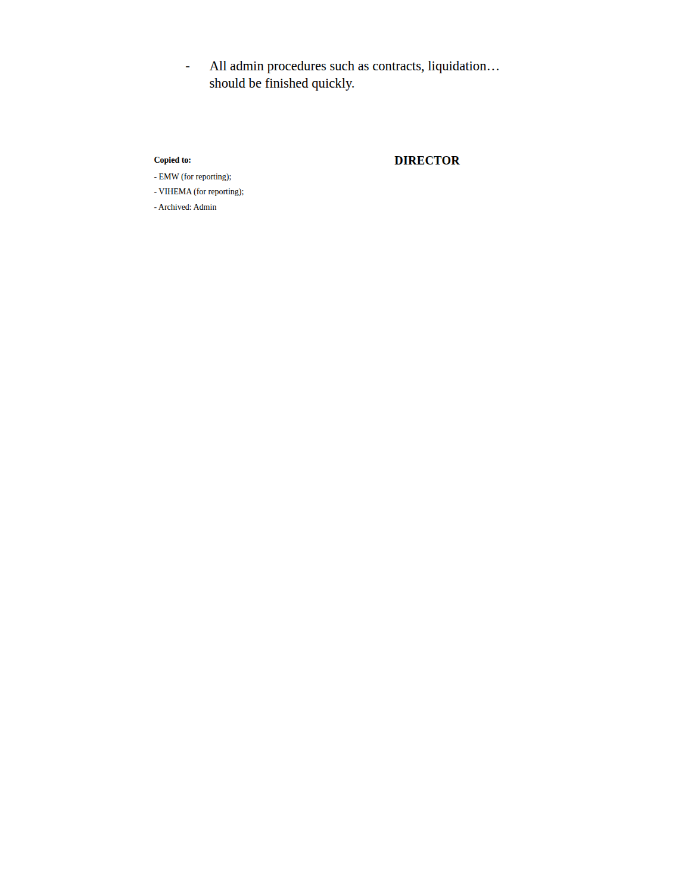- All admin procedures such as contracts, liquidation… should be finished quickly.
Copied to:
- EMW (for reporting);
- VIHEMA (for reporting);
- Archived: Admin
DIRECTOR